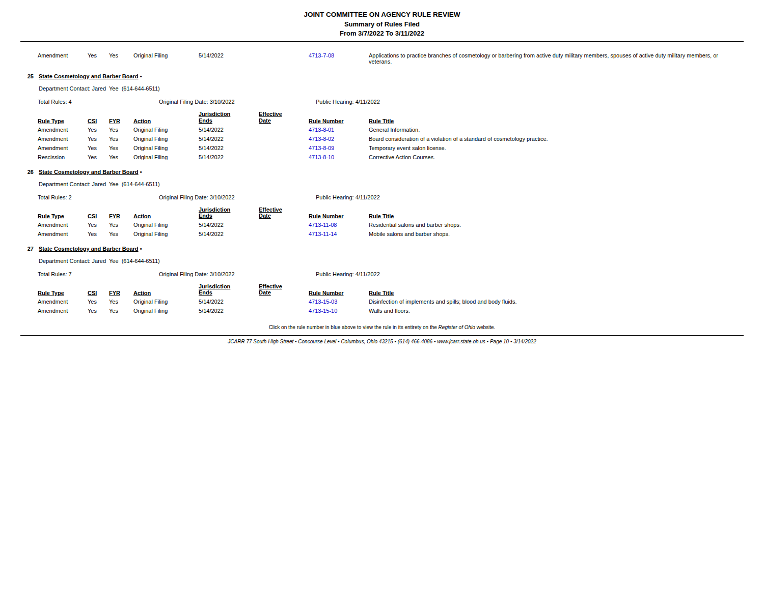JOINT COMMITTEE ON AGENCY RULE REVIEW
Summary of Rules Filed
From 3/7/2022 To 3/11/2022
| Amendment | Yes | Yes | Original Filing | 5/14/2022 | | 4713-7-08 | Applications to practice branches of cosmetology or barbering from active duty military members, spouses of active duty military members, or veterans. |
| 25 | State Cosmetology and Barber Board • |
| | Department Contact: Jared Yee (614-644-6511) |
| | Total Rules: 4 | Original Filing Date: 3/10/2022 | Public Hearing: 4/11/2022 |
| Rule Type | CSI | FYR | Action | Jurisdiction Ends | Effective Date | Rule Number | Rule Title |
| --- | --- | --- | --- | --- | --- | --- | --- |
| Amendment | Yes | Yes | Original Filing | 5/14/2022 | | 4713-8-01 | General Information. |
| Amendment | Yes | Yes | Original Filing | 5/14/2022 | | 4713-8-02 | Board consideration of a violation of a standard of cosmetology practice. |
| Amendment | Yes | Yes | Original Filing | 5/14/2022 | | 4713-8-09 | Temporary event salon license. |
| Rescission | Yes | Yes | Original Filing | 5/14/2022 | | 4713-8-10 | Corrective Action Courses. |
| 26 | State Cosmetology and Barber Board • |
| | Department Contact: Jared Yee (614-644-6511) |
| | Total Rules: 2 | Original Filing Date: 3/10/2022 | Public Hearing: 4/11/2022 |
| Rule Type | CSI | FYR | Action | Jurisdiction Ends | Effective Date | Rule Number | Rule Title |
| --- | --- | --- | --- | --- | --- | --- | --- |
| Amendment | Yes | Yes | Original Filing | 5/14/2022 | | 4713-11-08 | Residential salons and barber shops. |
| Amendment | Yes | Yes | Original Filing | 5/14/2022 | | 4713-11-14 | Mobile salons and barber shops. |
| 27 | State Cosmetology and Barber Board • |
| | Department Contact: Jared Yee (614-644-6511) |
| | Total Rules: 7 | Original Filing Date: 3/10/2022 | Public Hearing: 4/11/2022 |
| Rule Type | CSI | FYR | Action | Jurisdiction Ends | Effective Date | Rule Number | Rule Title |
| --- | --- | --- | --- | --- | --- | --- | --- |
| Amendment | Yes | Yes | Original Filing | 5/14/2022 | | 4713-15-03 | Disinfection of implements and spills; blood and body fluids. |
| Amendment | Yes | Yes | Original Filing | 5/14/2022 | | 4713-15-10 | Walls and floors. |
Click on the rule number in blue above to view the rule in its entirety on the Register of Ohio website.
JCARR 77 South High Street • Concourse Level • Columbus, Ohio 43215 • (614) 466-4086 • www.jcarr.state.oh.us • Page 10 • 3/14/2022